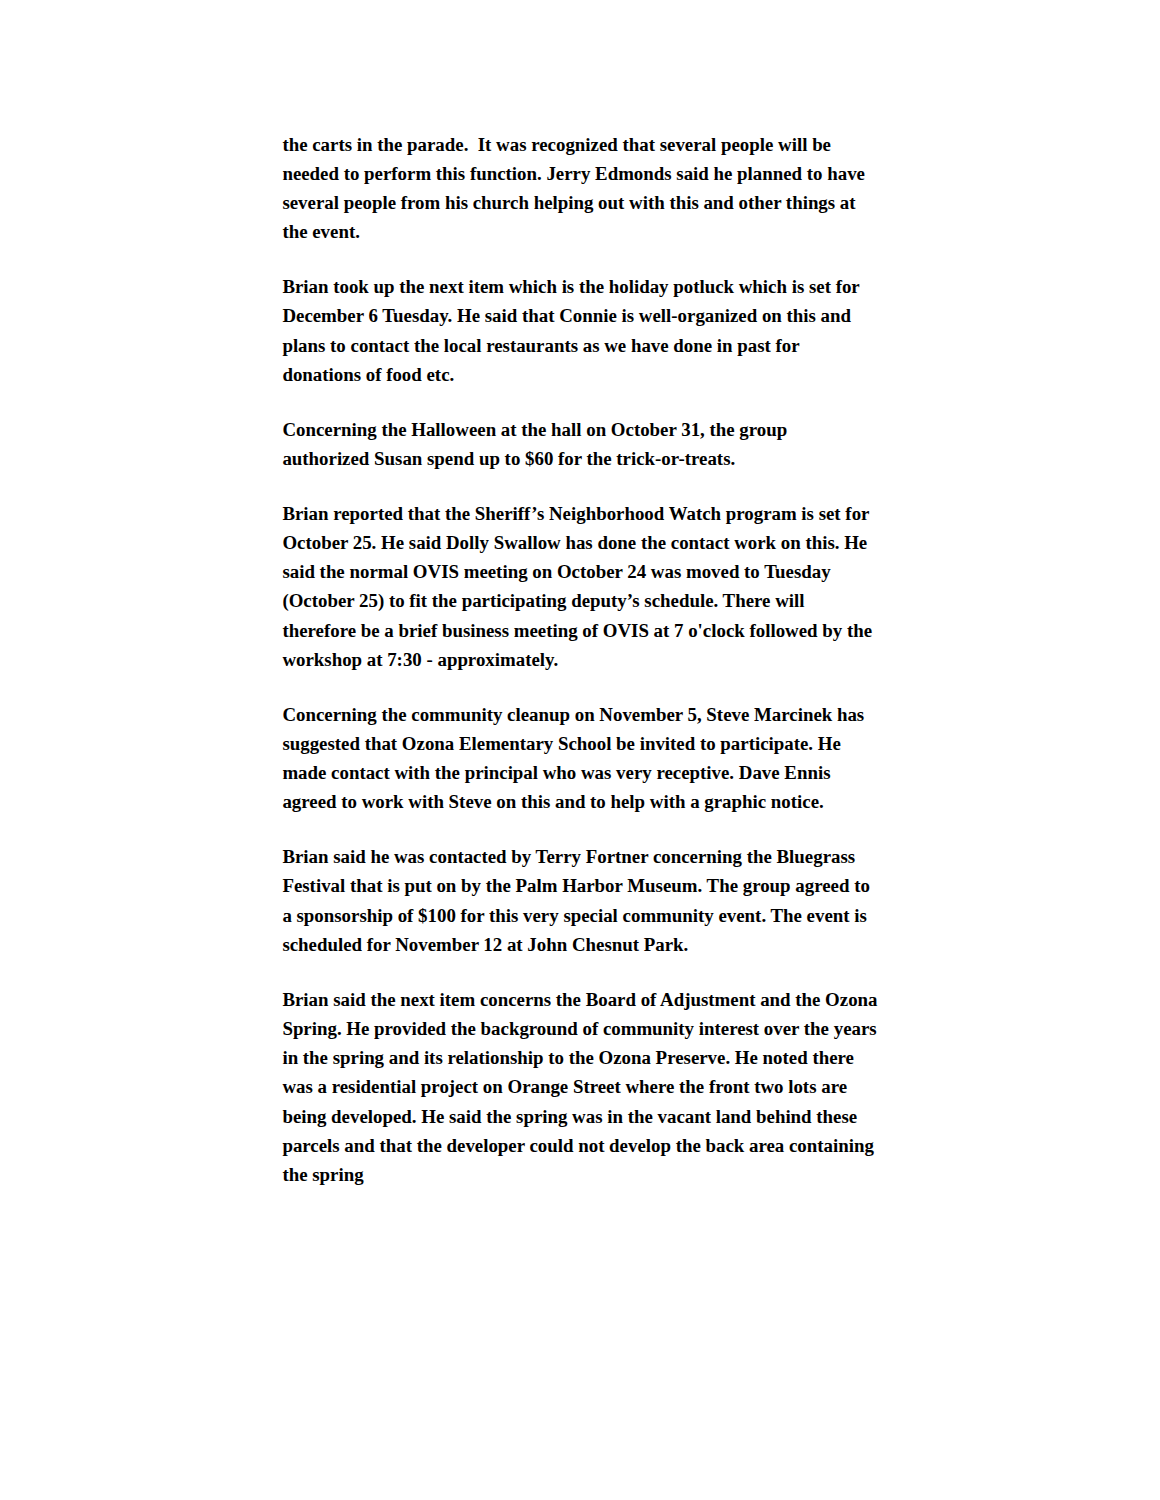the carts in the parade. It was recognized that several people will be needed to perform this function. Jerry Edmonds said he planned to have several people from his church helping out with this and other things at the event.
Brian took up the next item which is the holiday potluck which is set for December 6 Tuesday. He said that Connie is well-organized on this and plans to contact the local restaurants as we have done in past for donations of food etc.
Concerning the Halloween at the hall on October 31, the group authorized Susan spend up to $60 for the trick-or-treats.
Brian reported that the Sheriff’s Neighborhood Watch program is set for October 25. He said Dolly Swallow has done the contact work on this. He said the normal OVIS meeting on October 24 was moved to Tuesday (October 25) to fit the participating deputy’s schedule. There will therefore be a brief business meeting of OVIS at 7 o'clock followed by the workshop at 7:30 - approximately.
Concerning the community cleanup on November 5, Steve Marcinek has suggested that Ozona Elementary School be invited to participate. He made contact with the principal who was very receptive. Dave Ennis agreed to work with Steve on this and to help with a graphic notice.
Brian said he was contacted by Terry Fortner concerning the Bluegrass Festival that is put on by the Palm Harbor Museum. The group agreed to a sponsorship of $100 for this very special community event. The event is scheduled for November 12 at John Chesnut Park.
Brian said the next item concerns the Board of Adjustment and the Ozona Spring. He provided the background of community interest over the years in the spring and its relationship to the Ozona Preserve. He noted there was a residential project on Orange Street where the front two lots are being developed. He said the spring was in the vacant land behind these parcels and that the developer could not develop the back area containing the spring